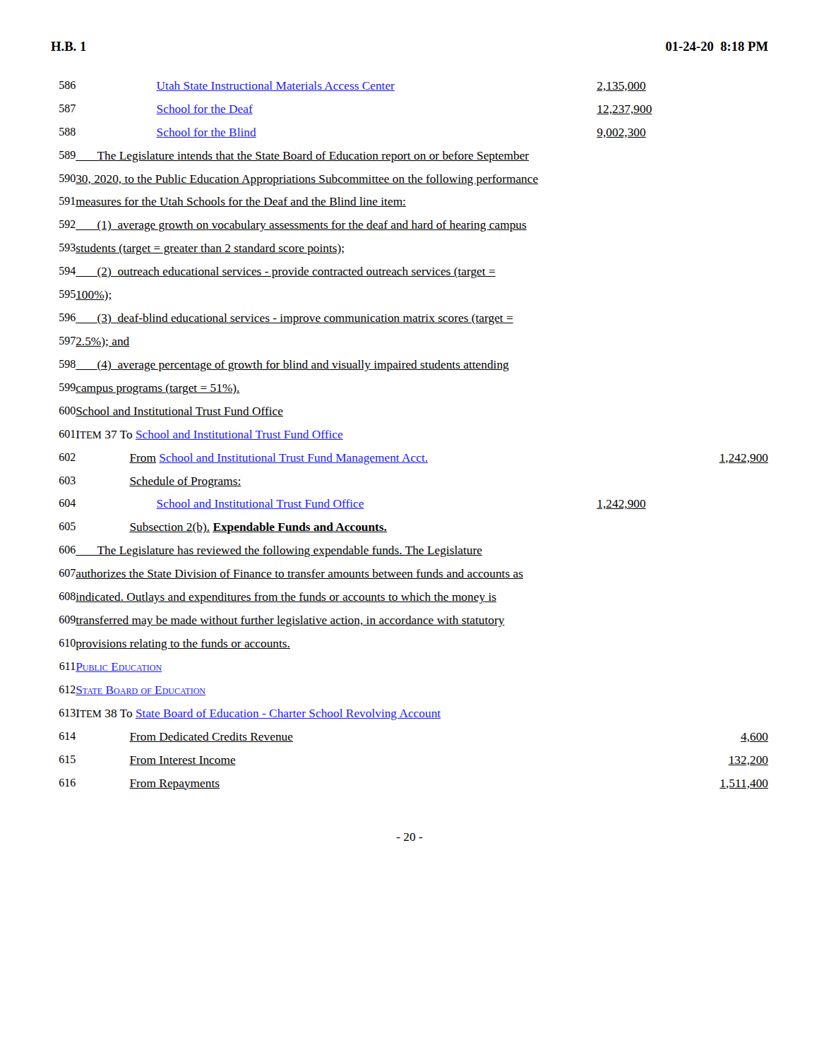H.B. 1 01-24-20 8:18 PM
| 586 | Utah State Instructional Materials Access Center 2,135,000 |
| 587 | School for the Deaf 12,237,900 |
| 588 | School for the Blind 9,002,300 |
| 589 | The Legislature intends that the State Board of Education report on or before September |
| 590 | 30, 2020, to the Public Education Appropriations Subcommittee on the following performance |
| 591 | measures for the Utah Schools for the Deaf and the Blind line item: |
| 592 | (1) average growth on vocabulary assessments for the deaf and hard of hearing campus |
| 593 | students (target = greater than 2 standard score points); |
| 594 | (2) outreach educational services - provide contracted outreach services (target = |
| 595 | 100%); |
| 596 | (3) deaf-blind educational services - improve communication matrix scores (target = |
| 597 | 2.5%); and |
| 598 | (4) average percentage of growth for blind and visually impaired students attending |
| 599 | campus programs (target = 51%). |
| 600 | School and Institutional Trust Fund Office |
| 601 | I TEM 37 To School and Institutional Trust Fund Office |
| 602 | From School and Institutional Trust Fund Management Acct. 1,242,900 |
| 603 | Schedule of Programs: |
| 604 | School and Institutional Trust Fund Office 1,242,900 |
| 605 | Subsection 2(b). Expendable Funds and Accounts. |
| 606 | The Legislature has reviewed the following expendable funds. The Legislature |
| 607 | authorizes the State Division of Finance to transfer amounts between funds and accounts as |
| 608 | indicated. Outlays and expenditures from the funds or accounts to which the money is |
| 609 | transferred may be made without further legislative action, in accordance with statutory |
| 610 | provisions relating to the funds or accounts. |
| 611 | Public Education |
| 612 | State Board of Education |
| 613 | I TEM 38 To State Board of Education - Charter School Revolving Account |
| 614 | From Dedicated Credits Revenue 4,600 |
| 615 | From Interest Income 132,200 |
| 616 | From Repayments 1,511,400 |
- 20 -